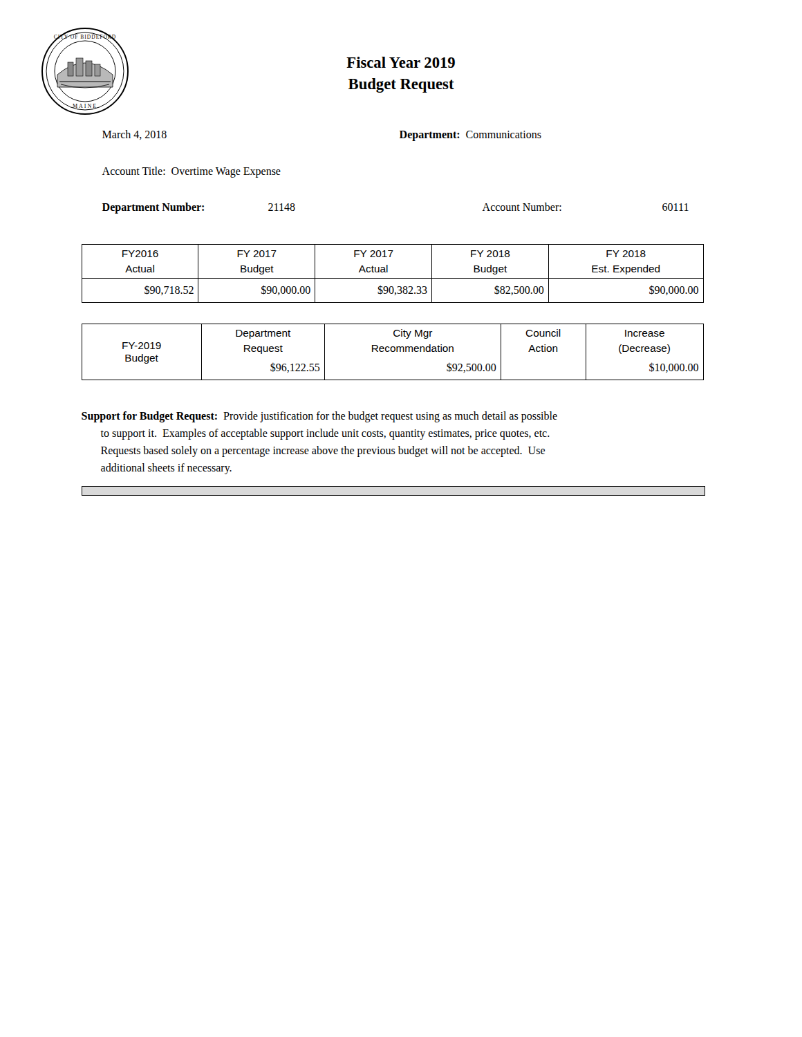CITY OF BIDDEFORD MAINE
Fiscal Year 2019
Budget Request
March 4, 2018 Department: Communications
Account Title: Overtime Wage Expense
Department Number: 21148 Account Number: 60111
| FY2016 | FY 2017 | FY 2017 | FY 2018 | FY 2018 |
| Actual | Budget | Actual | Budget | Est. Expended |
| $90,718.52 | $90,000.00 | $90,382.33 | $82,500.00 | $90,000.00 |
| FY-2019 Budget | Department | City Mgr | Council | Increase |
| Request | Recommendation | Action | (Decrease) |
| $96,122.55 | $92,500.00 | | $10,000.00 |
Support for Budget Request: Provide justification for the budget request using as much detail as possible
to support it. Examples of acceptable support include unit costs, quantity estimates, price quotes, etc.
Requests based solely on a percentage increase above the previous budget will not be accepted. Use
additional sheets if necessary.